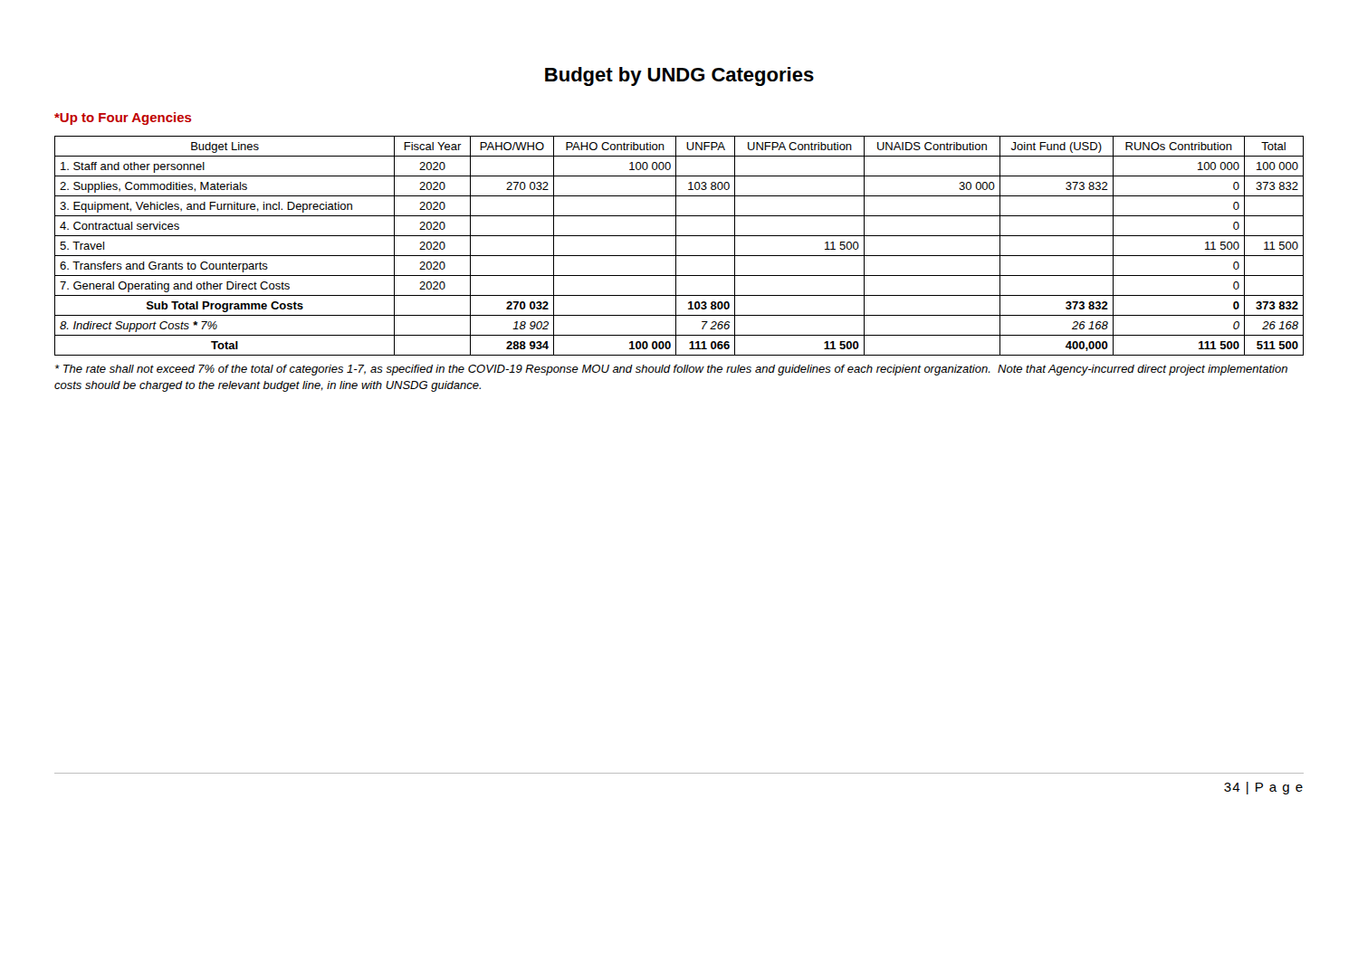Budget by UNDG Categories
*Up to Four Agencies
| Budget Lines | Fiscal Year | PAHO/WHO | PAHO Contribution | UNFPA | UNFPA Contribution | UNAIDS Contribution | Joint Fund (USD) | RUNOs Contribution | Total |
| --- | --- | --- | --- | --- | --- | --- | --- | --- | --- |
| 1. Staff and other personnel | 2020 | | 100 000 | | | | | 100 000 | 100 000 |
| 2. Supplies, Commodities, Materials | 2020 | 270 032 | | 103 800 | | 30 000 | 373 832 | 0 | 373 832 |
| 3. Equipment, Vehicles, and Furniture, incl. Depreciation | 2020 | | | | | | | 0 | |
| 4. Contractual services | 2020 | | | | | | | 0 | |
| 5. Travel | 2020 | | | | 11 500 | | | 11 500 | 11 500 |
| 6. Transfers and Grants to Counterparts | 2020 | | | | | | | 0 | |
| 7. General Operating and other Direct Costs | 2020 | | | | | | | 0 | |
| Sub Total Programme Costs | | 270 032 | | 103 800 | | | 373 832 | 0 | 373 832 |
| 8. Indirect Support Costs * 7% | | 18 902 | | 7 266 | | | 26 168 | 0 | 26 168 |
| Total | | 288 934 | 100 000 | 111 066 | 11 500 | | 400,000 | 111 500 | 511 500 |
* The rate shall not exceed 7% of the total of categories 1-7, as specified in the COVID-19 Response MOU and should follow the rules and guidelines of each recipient organization. Note that Agency-incurred direct project implementation costs should be charged to the relevant budget line, in line with UNSDG guidance.
34 | P a g e